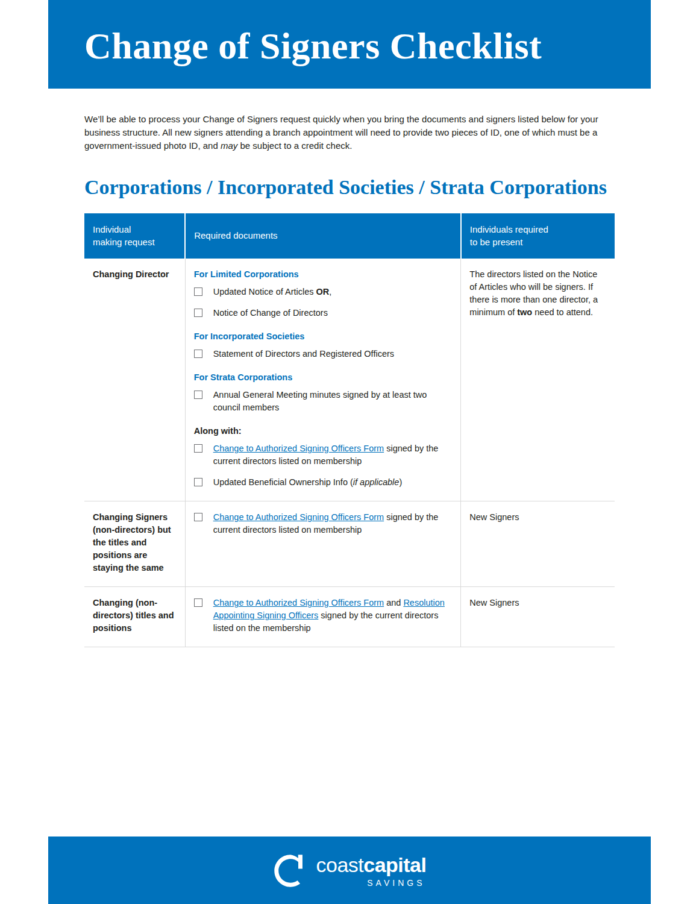Change of Signers Checklist
We’ll be able to process your Change of Signers request quickly when you bring the documents and signers listed below for your business structure. All new signers attending a branch appointment will need to provide two pieces of ID, one of which must be a government-issued photo ID, and may be subject to a credit check.
Corporations / Incorporated Societies / Strata Corporations
| Individual making request | Required documents | Individuals required to be present |
| --- | --- | --- |
| Changing Director | For Limited Corporations Updated Notice of Articles OR , Notice of Change of Directors For Incorporated Societies Statement of Directors and Registered Officers For Strata Corporations Annual General Meeting minutes signed by at least two council members Along with: Change to Authorized Signing Officers Form signed by the current directors listed on membership Updated Beneficial Ownership Info ( if applicable ) | The directors listed on the Notice of Articles who will be signers. If there is more than one director, a minimum of two need to attend. |
| Changing Signers (non-directors) but the titles and positions are staying the same | Change to Authorized Signing Officers Form signed by the current directors listed on membership | New Signers |
| Changing (non-directors) titles and positions | Change to Authorized Signing Officers Form and Resolution Appointing Signing Officers signed by the current directors listed on the membership | New Signers |
coast capital SAVINGS